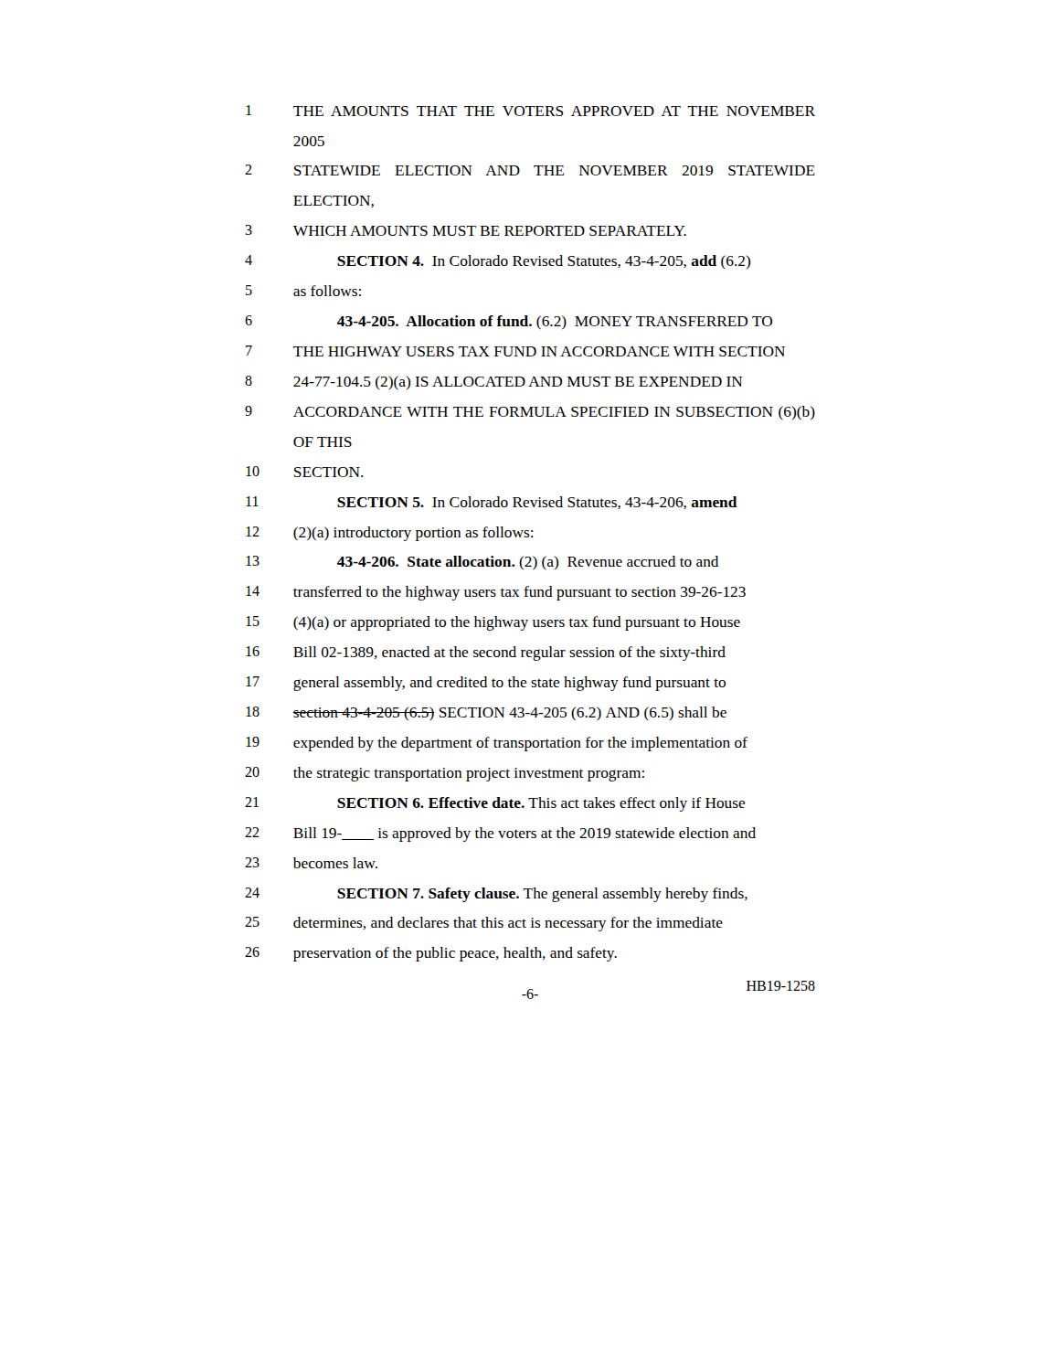| 1 | THE AMOUNTS THAT THE VOTERS APPROVED AT THE NOVEMBER 2005 |
| 2 | STATEWIDE ELECTION AND THE NOVEMBER 2019 STATEWIDE ELECTION, |
| 3 | WHICH AMOUNTS MUST BE REPORTED SEPARATELY. |
| 4 | SECTION 4. In Colorado Revised Statutes, 43-4-205, add (6.2) |
| 5 | as follows: |
| 6 | 43-4-205. Allocation of fund. (6.2) MONEY TRANSFERRED TO |
| 7 | THE HIGHWAY USERS TAX FUND IN ACCORDANCE WITH SECTION |
| 8 | 24-77-104.5 (2)(a) IS ALLOCATED AND MUST BE EXPENDED IN |
| 9 | ACCORDANCE WITH THE FORMULA SPECIFIED IN SUBSECTION (6)(b) OF THIS |
| 10 | SECTION. |
| 11 | SECTION 5. In Colorado Revised Statutes, 43-4-206, amend |
| 12 | (2)(a) introductory portion as follows: |
| 13 | 43-4-206. State allocation. (2) (a) Revenue accrued to and |
| 14 | transferred to the highway users tax fund pursuant to section 39-26-123 |
| 15 | (4)(a) or appropriated to the highway users tax fund pursuant to House |
| 16 | Bill 02-1389, enacted at the second regular session of the sixty-third |
| 17 | general assembly, and credited to the state highway fund pursuant to |
| 18 | section 43-4-205 (6.5) SECTION 43-4-205 (6.2) AND (6.5) shall be |
| 19 | expended by the department of transportation for the implementation of |
| 20 | the strategic transportation project investment program: |
| 21 | SECTION 6. Effective date. This act takes effect only if House |
| 22 | Bill 19-____ is approved by the voters at the 2019 statewide election and |
| 23 | becomes law. |
| 24 | SECTION 7. Safety clause. The general assembly hereby finds, |
| 25 | determines, and declares that this act is necessary for the immediate |
| 26 | preservation of the public peace, health, and safety. |
-6-
HB19-1258